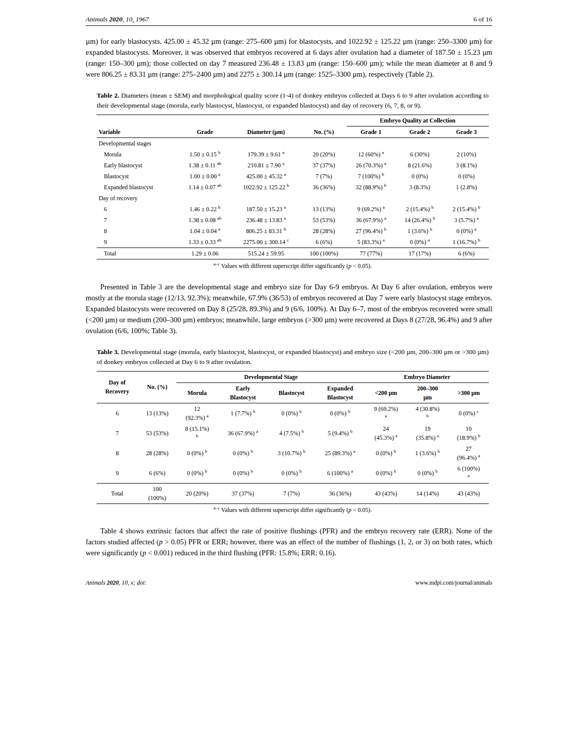Animals 2020, 10, 1967
6 of 16
µm) for early blastocysts, 425.00 ± 45.32 µm (range: 275–600 µm) for blastocysts, and 1022.92 ± 125.22 µm (range: 250–3300 µm) for expanded blastocysts. Moreover, it was observed that embryos recovered at 6 days after ovulation had a diameter of 187.50 ± 15.23 µm (range: 150–300 µm); those collected on day 7 measured 236.48 ± 13.83 µm (range: 150–600 µm); while the mean diameter at 8 and 9 were 806.25 ± 83.31 µm (range: 275–2400 µm) and 2275 ± 300.14 µm (range: 1525–3300 µm), respectively (Table 2).
Table 2. Diameters (mean ± SEM) and morphological quality score (1-4) of donkey embryos collected at Days 6 to 9 after ovulation according to their developmental stage (morula, early blastocyst, blastocyst, or expanded blastocyst) and day of recovery (6, 7, 8, or 9).
| Variable | Grade | Diameter (µm) | No. (%) | Embryo Quality at Collection |
| --- | --- | --- | --- | --- |
| Grade 1 | Grade 2 | Grade 3 |
| Developmental stages |
| Morula | 1.50 ± 0.15 b | 179.39 ± 9.61 a | 20 (20%) | 12 (60%) a | 6 (30%) | 2 (10%) |
| Early blastocyst | 1.38 ± 0.11 ab | 210.81 ± 7.90 a | 37 (37%) | 26 (70.3%) a | 8 (21.6%) | 3 (8.1%) |
| Blastocyst | 1.00 ± 0.00 a | 425.00 ± 45.32 a | 7 (7%) | 7 (100%) b | 0 (0%) | 0 (0%) |
| Expanded blastocyst | 1.14 ± 0.07 ab | 1022.92 ± 125.22 b | 36 (36%) | 32 (88.9%) b | 3 (8.3%) | 1 (2.8%) |
| Day of recovery |
| 6 | 1.46 ± 0.22 b | 187.50 ± 15.23 a | 13 (13%) | 9 (69.2%) a | 2 (15.4%) b | 2 (15.4%) b |
| 7 | 1.38 ± 0.08 ab | 236.48 ± 13.83 a | 53 (53%) | 36 (67.9%) a | 14 (26.4%) b | 3 (5.7%) a |
| 8 | 1.04 ± 0.04 a | 806.25 ± 83.31 b | 28 (28%) | 27 (96.4%) b | 1 (3.6%) b | 0 (0%) a |
| 9 | 1.33 ± 0.33 ab | 2275.00 ± 300.14 c | 6 (6%) | 5 (83.3%) a | 0 (0%) a | 1 (16.7%) b |
| Total | 1.29 ± 0.06 | 515.24 ± 59.95 | 100 (100%) | 77 (77%) | 17 (17%) | 6 (6%) |
a–c Values with different superscript differ significantly (p < 0.05).
Presented in Table 3 are the developmental stage and embryo size for Day 6-9 embryos. At Day 6 after ovulation, embryos were mostly at the morula stage (12/13, 92.3%); meanwhile, 67.9% (36/53) of embryos recovered at Day 7 were early blastocyst stage embryos. Expanded blastocysts were recovered on Day 8 (25/28, 89.3%) and 9 (6/6, 100%). At Day 6–7, most of the embryos recovered were small (<200 µm) or medium (200–300 µm) embryos; meanwhile, large embryos (>300 µm) were recovered at Days 8 (27/28, 96.4%) and 9 after ovulation (6/6, 100%; Table 3).
Table 3. Developmental stage (morula, early blastocyst, blastocyst, or expanded blastocyst) and embryo size (<200 µm, 200–300 µm or >300 µm) of donkey embryos collected at Day 6 to 9 after ovulation.
| Day of Recovery | No. (%) | Developmental Stage | Embryo Diameter |
| --- | --- | --- | --- |
| Morula | Early Blastocyst | Blastocyst | Expanded Blastocyst | <200 µm | 200–300 µm | >300 µm |
| 6 | 13 (13%) | 12 (92.3%) a | 1 (7.7%) b | 0 (0%) b | 0 (0%) b | 9 (69.2%) a | 4 (30.8%) b | 0 (0%) c |
| 7 | 53 (53%) | 8 (15.1%) b | 36 (67.9%) a | 4 (7.5%) b | 5 (9.4%) b | 24 (45.3%) a | 19 (35.8%) a | 10 (18.9%) b |
| 8 | 28 (28%) | 0 (0%) b | 0 (0%) b | 3 (10.7%) b | 25 (89.3%) a | 0 (0%) b | 1 (3.6%) b | 27 (96.4%) a |
| 9 | 6 (6%) | 0 (0%) b | 0 (0%) b | 0 (0%) b | 6 (100%) a | 0 (0%) b | 0 (0%) b | 6 (100%) a |
| Total | 100 (100%) | 20 (20%) | 37 (37%) | 7 (7%) | 36 (36%) | 43 (43%) | 14 (14%) | 43 (43%) |
a–c Values with different superscript differ significantly (p < 0.05).
Table 4 shows extrinsic factors that affect the rate of positive flushings (PFR) and the embryo recovery rate (ERR). None of the factors studied affected (p > 0.05) PFR or ERR; however, there was an effect of the number of flushings (1, 2, or 3) on both rates, which were significantly (p < 0.001) reduced in the third flushing (PFR: 15.8%; ERR: 0.16).
Animals 2020, 10, x; doi:
www.mdpi.com/journal/animals